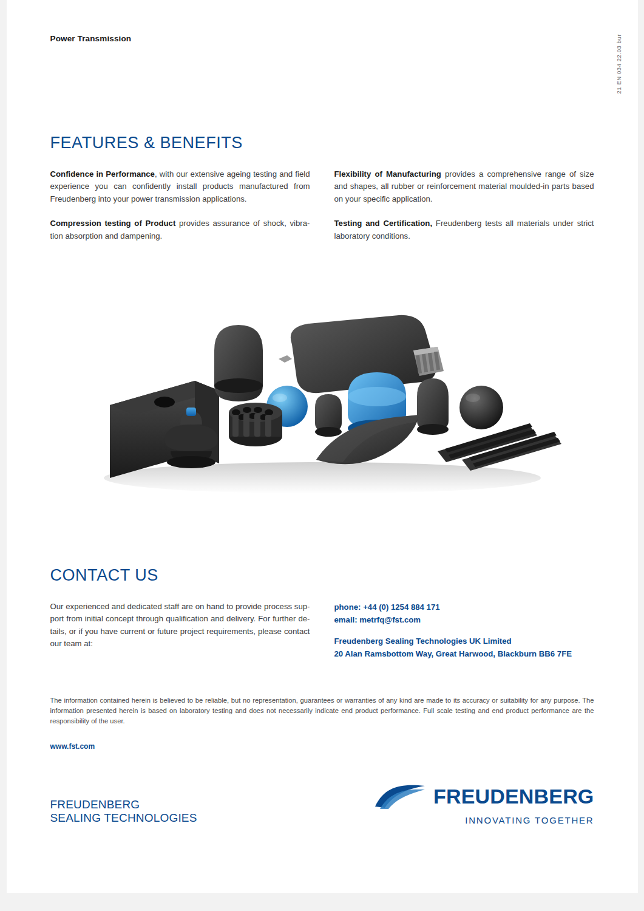Power Transmission
21 EN 034 22.03 bur
FEATURES & BENEFITS
Confidence in Performance, with our extensive ageing testing and field experience you can confidently install products manufactured from Freudenberg into your power transmission applications.
Compression testing of Product provides assurance of shock, vibration absorption and dampening.
Flexibility of Manufacturing provides a comprehensive range of size and shapes, all rubber or reinforcement material moulded-in parts based on your specific application.
Testing and Certification, Freudenberg tests all materials under strict laboratory conditions.
Freudenberg moulded rubber power transmission components A group of black and blue moulded rubber parts including blocks, bumpers, spider couplings, domes, curved pads and finned strips.
CONTACT US
Our experienced and dedicated staff are on hand to provide process support from initial concept through qualification and delivery. For further details, or if you have current or future project requirements, please contact our team at:
phone: +44 (0) 1254 884 171
email: metrfq@fst.com
Freudenberg Sealing Technologies UK Limited
20 Alan Ramsbottom Way, Great Harwood, Blackburn BB6 7FE
The information contained herein is believed to be reliable, but no representation, guarantees or warranties of any kind are made to its accuracy or suitability for any purpose. The information presented herein is based on laboratory testing and does not necessarily indicate end product performance. Full scale testing and end product performance are the responsibility of the user.
www.fst.com
FREUDENBERG
SEALING TECHNOLOGIES
FREUDENBERG
INNOVATING TOGETHER